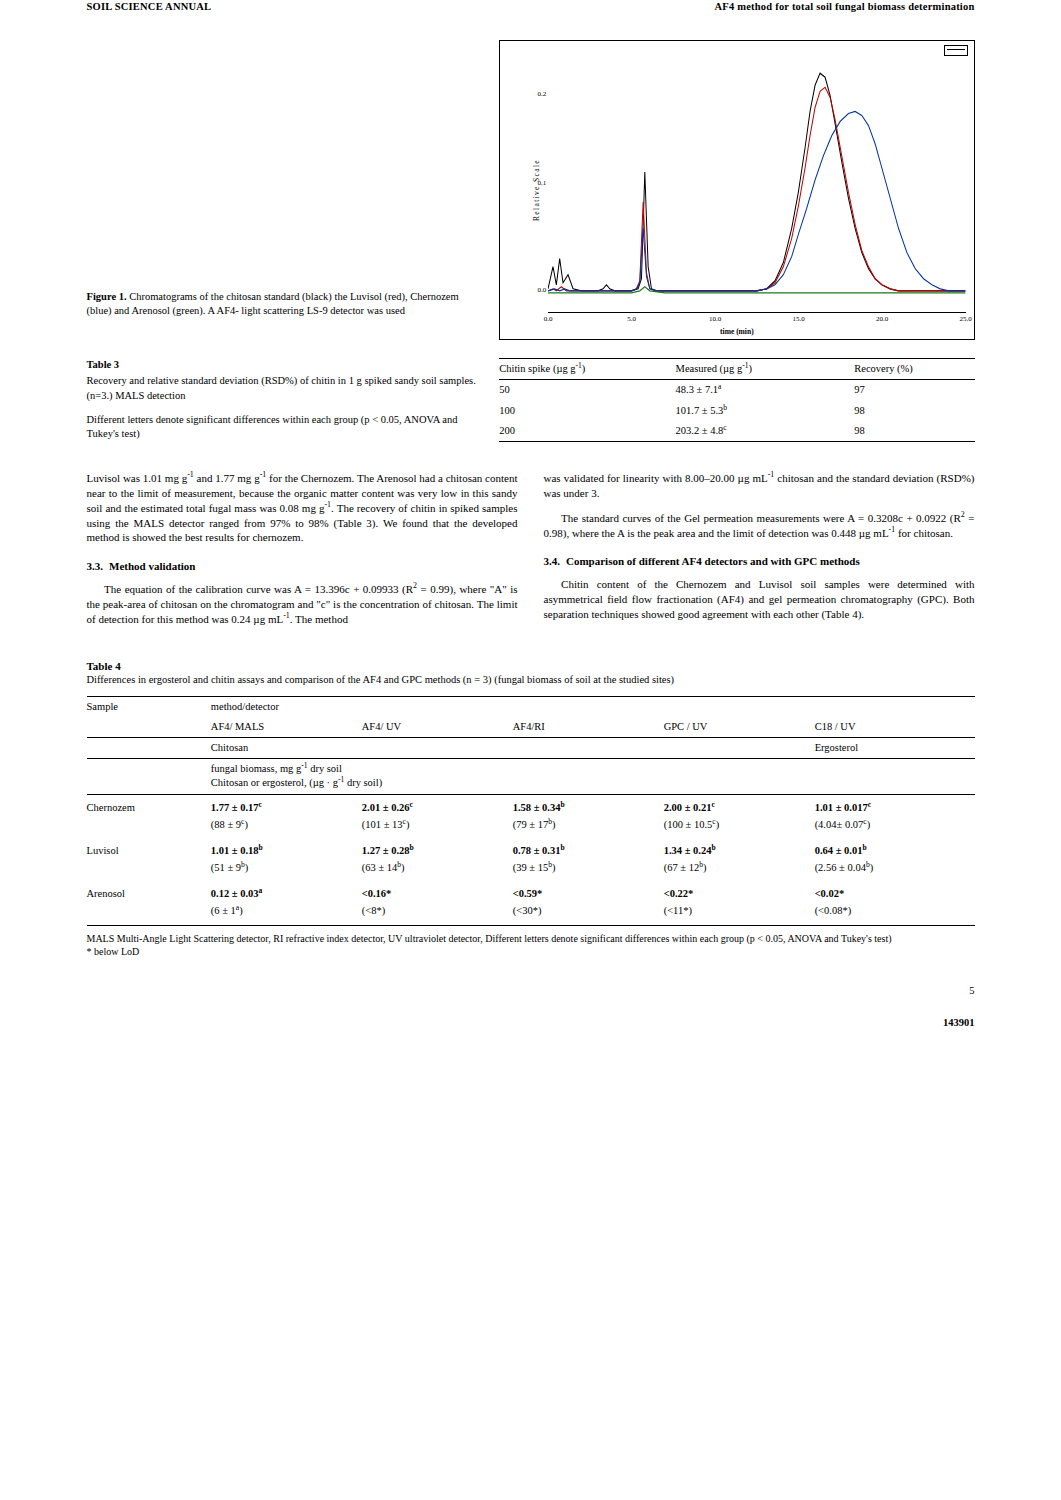Soil Science Annual
AF4 method for total soil fungal biomass determination
Figure 1. Chromatograms of the chitosan standard (black) the Luvisol (red), Chernozem (blue) and Arenosol (green). A AF4- light scattering LS-9 detector was used
Relative Scale
0.2 0.1 0.0
0.0 5.0 10.0 15.0 20.0 25.0
time (min)
Table 3
Recovery and relative standard deviation (RSD%) of chitin in 1 g spiked sandy soil samples. (n=3.) MALS detection
Different letters denote significant differences within each group (p < 0.05, ANOVA and Tukey's test)
| Chitin spike (µg g -1 ) | Measured (µg g -1 ) | Recovery (%) |
| --- | --- | --- |
| 50 | 48.3 ± 7.1 a | 97 |
| 100 | 101.7 ± 5.3 b | 98 |
| 200 | 203.2 ± 4.8 c | 98 |
Luvisol was 1.01 mg g-1 and 1.77 mg g-1 for the Chernozem. The Arenosol had a chitosan content near to the limit of measurement, because the organic matter content was very low in this sandy soil and the estimated total fugal mass was 0.08 mg g-1. The recovery of chitin in spiked samples using the MALS detector ranged from 97% to 98% (Table 3). We found that the developed method is showed the best results for chernozem.
3.3. Method validation
The equation of the calibration curve was A = 13.396c + 0.09933 (R2 = 0.99), where "A" is the peak-area of chitosan on the chromatogram and "c" is the concentration of chitosan. The limit of detection for this method was 0.24 µg mL-1. The method
was validated for linearity with 8.00–20.00 µg mL-1 chitosan and the standard deviation (RSD%) was under 3.
The standard curves of the Gel permeation measurements were A = 0.3208c + 0.0922 (R2 = 0.98), where the A is the peak area and the limit of detection was 0.448 µg mL-1 for chitosan.
3.4. Comparison of different AF4 detectors and with GPC methods
Chitin content of the Chernozem and Luvisol soil samples were determined with asymmetrical field flow fractionation (AF4) and gel permeation chromatography (GPC). Both separation techniques showed good agreement with each other (Table 4).
Table 4
Differences in ergosterol and chitin assays and comparison of the AF4 and GPC methods (n = 3) (fungal biomass of soil at the studied sites)
| Sample | method/detector |
| | AF4/ MALS | AF4/ UV | AF4/RI | GPC / UV | C18 / UV |
| | Chitosan | Ergosterol |
| | fungal biomass, mg g -1 dry soil Chitosan or ergosterol, (µg · g -1 dry soil) |
| Chernozem | 1.77 ± 0.17 c | 2.01 ± 0.26 c | 1.58 ± 0.34 b | 2.00 ± 0.21 c | 1.01 ± 0.017 c |
| | (88 ± 9 c ) | (101 ± 13 c ) | (79 ± 17 b ) | (100 ± 10.5 c ) | (4.04± 0.07 c ) |
| Luvisol | 1.01 ± 0.18 b | 1.27 ± 0.28 b | 0.78 ± 0.31 b | 1.34 ± 0.24 b | 0.64 ± 0.01 b |
| | (51 ± 9 b ) | (63 ± 14 b ) | (39 ± 15 b ) | (67 ± 12 b ) | (2.56 ± 0.04 b ) |
| Arenosol | 0.12 ± 0.03 a | <0.16* | <0.59* | <0.22* | <0.02* |
| | (6 ± 1 a ) | (<8*) | (<30*) | (<11*) | (<0.08*) |
MALS Multi-Angle Light Scattering detector, RI refractive index detector, UV ultraviolet detector, Different letters denote significant differences within each group (p < 0.05, ANOVA and Tukey's test)
* below LoD
5
143901